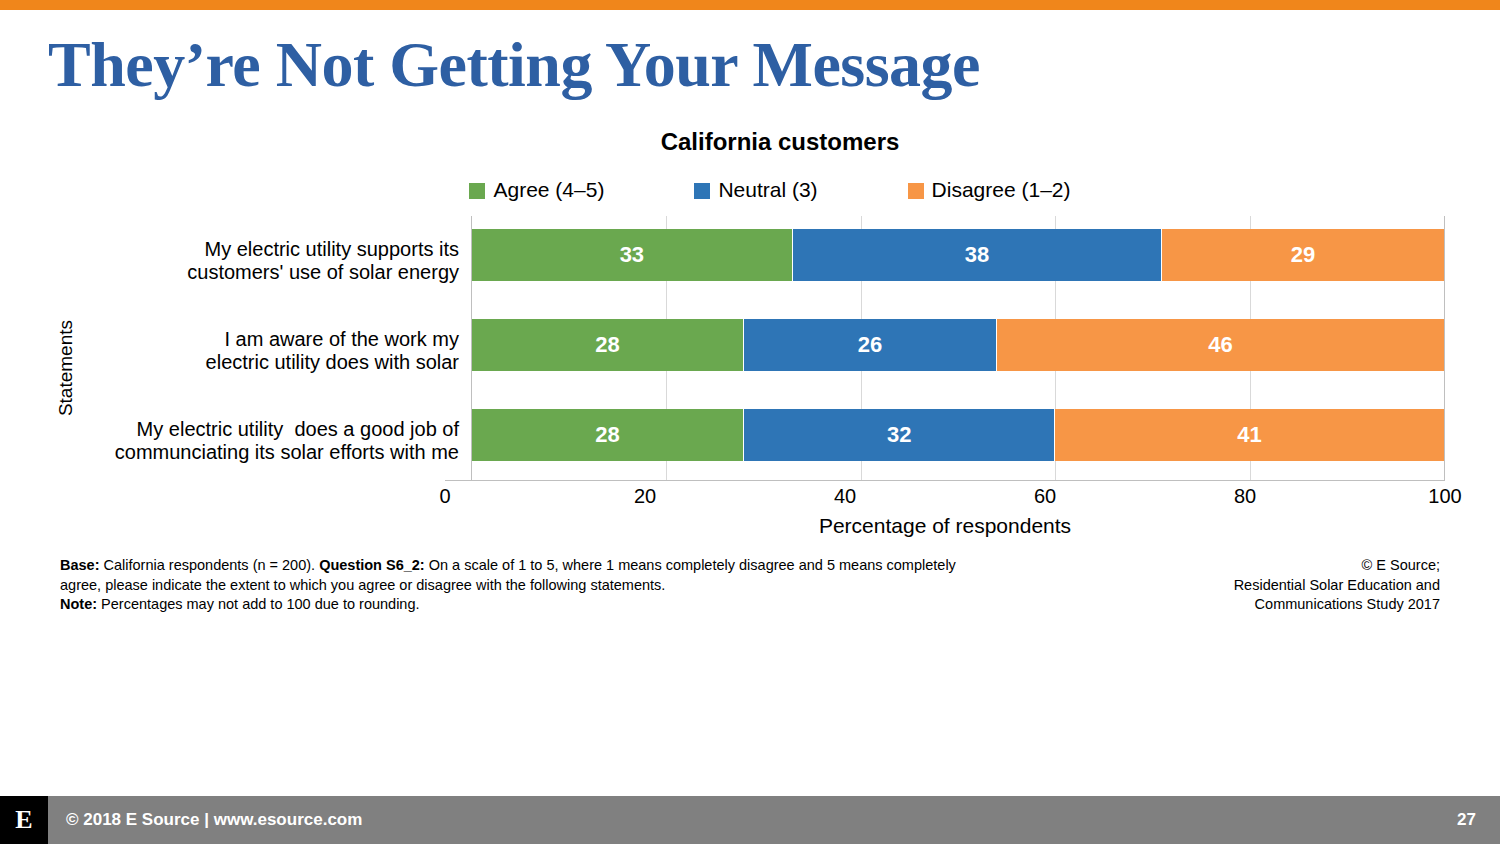They’re Not Getting Your Message
California customers
Agree (4–5)
Neutral (3)
Disagree (1–2)
Statements
My electric utility supports its
customers' use of solar energy
I am aware of the work my
electric utility does with solar
My electric utility does a good job of
communciating its solar efforts with me
33
38
29
28
26
46
28
32
41
0 20 40 60 80 100
Percentage of respondents
Base: California respondents (n = 200). Question S6_2: On a scale of 1 to 5, where 1 means completely disagree and 5 means completely agree, please indicate the extent to which you agree or disagree with the following statements.
Note: Percentages may not add to 100 due to rounding.
© E Source;
Residential Solar Education and
Communications Study 2017
E
© 2018 E Source | www.esource.com
27